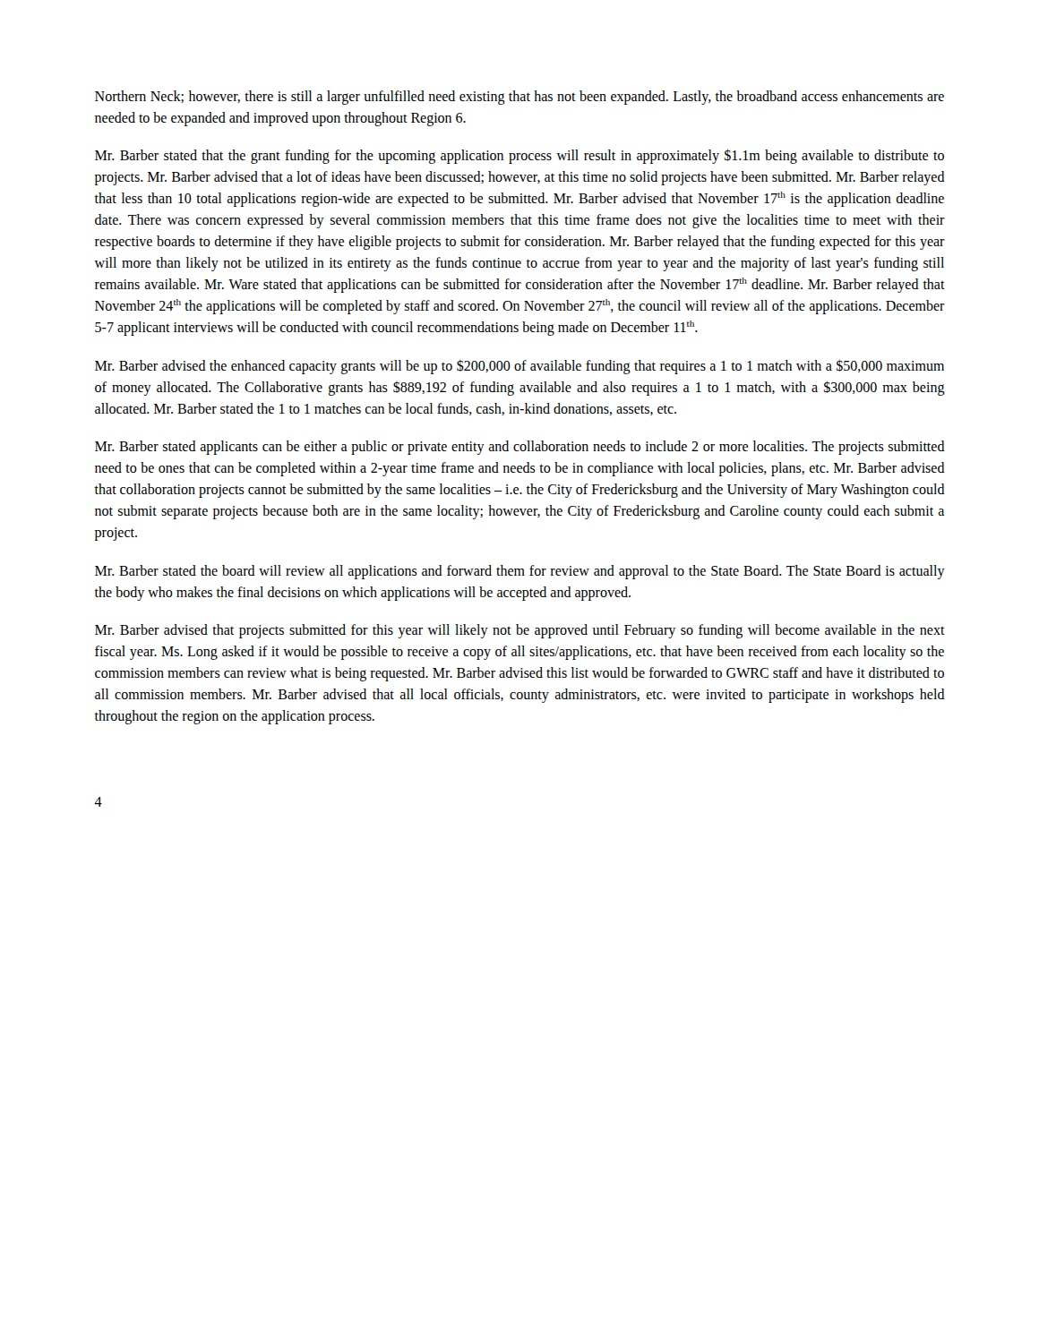Northern Neck; however, there is still a larger unfulfilled need existing that has not been expanded. Lastly, the broadband access enhancements are needed to be expanded and improved upon throughout Region 6.
Mr. Barber stated that the grant funding for the upcoming application process will result in approximately $1.1m being available to distribute to projects. Mr. Barber advised that a lot of ideas have been discussed; however, at this time no solid projects have been submitted. Mr. Barber relayed that less than 10 total applications region-wide are expected to be submitted. Mr. Barber advised that November 17th is the application deadline date. There was concern expressed by several commission members that this time frame does not give the localities time to meet with their respective boards to determine if they have eligible projects to submit for consideration. Mr. Barber relayed that the funding expected for this year will more than likely not be utilized in its entirety as the funds continue to accrue from year to year and the majority of last year's funding still remains available. Mr. Ware stated that applications can be submitted for consideration after the November 17th deadline. Mr. Barber relayed that November 24th the applications will be completed by staff and scored. On November 27th, the council will review all of the applications. December 5-7 applicant interviews will be conducted with council recommendations being made on December 11th.
Mr. Barber advised the enhanced capacity grants will be up to $200,000 of available funding that requires a 1 to 1 match with a $50,000 maximum of money allocated. The Collaborative grants has $889,192 of funding available and also requires a 1 to 1 match, with a $300,000 max being allocated. Mr. Barber stated the 1 to 1 matches can be local funds, cash, in-kind donations, assets, etc.
Mr. Barber stated applicants can be either a public or private entity and collaboration needs to include 2 or more localities. The projects submitted need to be ones that can be completed within a 2-year time frame and needs to be in compliance with local policies, plans, etc. Mr. Barber advised that collaboration projects cannot be submitted by the same localities – i.e. the City of Fredericksburg and the University of Mary Washington could not submit separate projects because both are in the same locality; however, the City of Fredericksburg and Caroline county could each submit a project.
Mr. Barber stated the board will review all applications and forward them for review and approval to the State Board. The State Board is actually the body who makes the final decisions on which applications will be accepted and approved.
Mr. Barber advised that projects submitted for this year will likely not be approved until February so funding will become available in the next fiscal year. Ms. Long asked if it would be possible to receive a copy of all sites/applications, etc. that have been received from each locality so the commission members can review what is being requested. Mr. Barber advised this list would be forwarded to GWRC staff and have it distributed to all commission members. Mr. Barber advised that all local officials, county administrators, etc. were invited to participate in workshops held throughout the region on the application process.
4